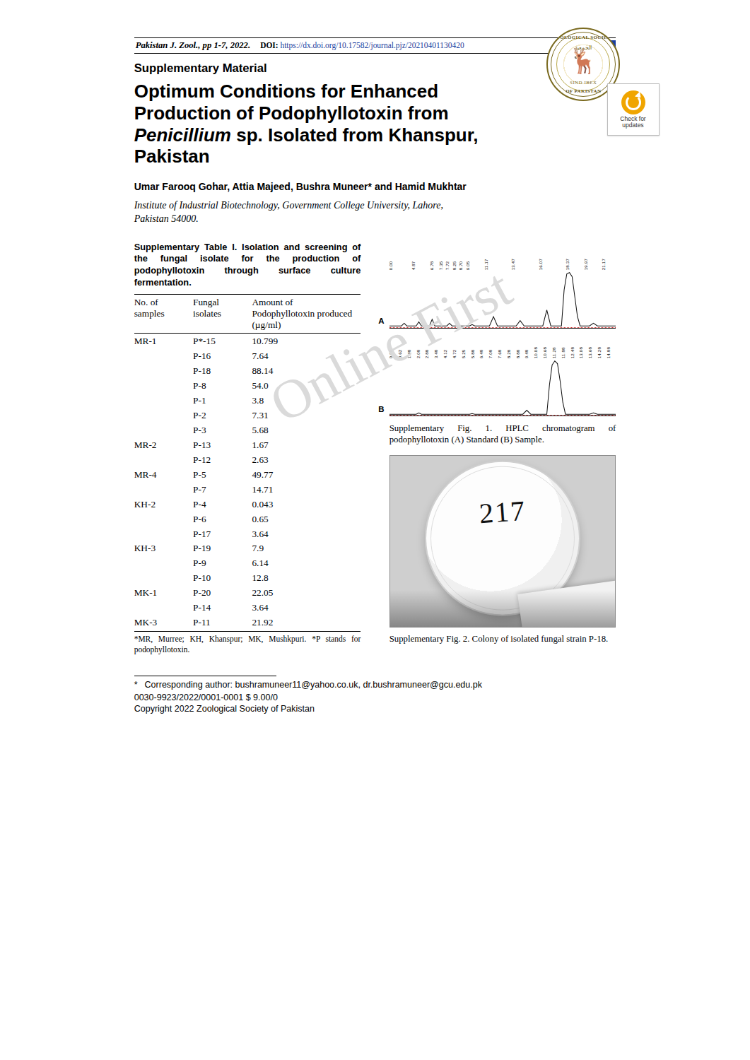Pakistan J. Zool., pp 1-7, 2022. DOI: https://dx.doi.org/10.17582/journal.pjz/20210401130420
Zoological Society
الجمعية
🦌
SIND IBEX
of Pakistan
Check for
updates
Supplementary Material
Optimum Conditions for Enhanced Production of Podophyllotoxin from Penicillium sp. Isolated from Khanspur, Pakistan
Umar Farooq Gohar, Attia Majeed, Bushra Muneer* and Hamid Mukhtar
Institute of Industrial Biotechnology, Government College University, Lahore, Pakistan 54000.
Supplementary Table I. Isolation and screening of the fungal isolate for the production of podophyllotoxin through surface culture fermentation.
| No. of samples | Fungal isolates | Amount of Podophyllotoxin produced (µg/ml) |
| --- | --- | --- |
| MR-1 | P*-15 | 10.799 |
| | P-16 | 7.64 |
| | P-18 | 88.14 |
| | P-8 | 54.0 |
| | P-1 | 3.8 |
| | P-2 | 7.31 |
| | P-3 | 5.68 |
| MR-2 | P-13 | 1.67 |
| | P-12 | 2.63 |
| MR-4 | P-5 | 49.77 |
| | P-7 | 14.71 |
| KH-2 | P-4 | 0.043 |
| | P-6 | 0.65 |
| | P-17 | 3.64 |
| KH-3 | P-19 | 7.9 |
| | P-9 | 6.14 |
| | P-10 | 12.8 |
| MK-1 | P-20 | 22.05 |
| | P-14 | 3.64 |
| MK-3 | P-11 | 21.92 |
*MR, Murree; KH, Khanspur; MK, Mushkpuri. *P stands for podophyllotoxin.
0.00 4.87 6.78 7.35 7.72 8.25 8.70 9.05 11.17 13.47 16.07 18.37 19.97 21.17
A
0.00 0.62 1.48 2.08 2.88 3.48 4.12 4.72 5.25 5.88 6.48 7.08 7.68 8.28 8.88 9.48 10.08 10.68 11.28 11.88 12.48 13.08 13.68 14.28 14.88
B
Supplementary Fig. 1. HPLC chromatogram of podophyllotoxin (A) Standard (B) Sample.
217
Supplementary Fig. 2. Colony of isolated fungal strain P-18.
Online First
*Corresponding author: bushramuneer11@yahoo.co.uk, dr.bushramuneer@gcu.edu.pk
0030-9923/2022/0001-0001 $ 9.00/0
Copyright 2022 Zoological Society of Pakistan